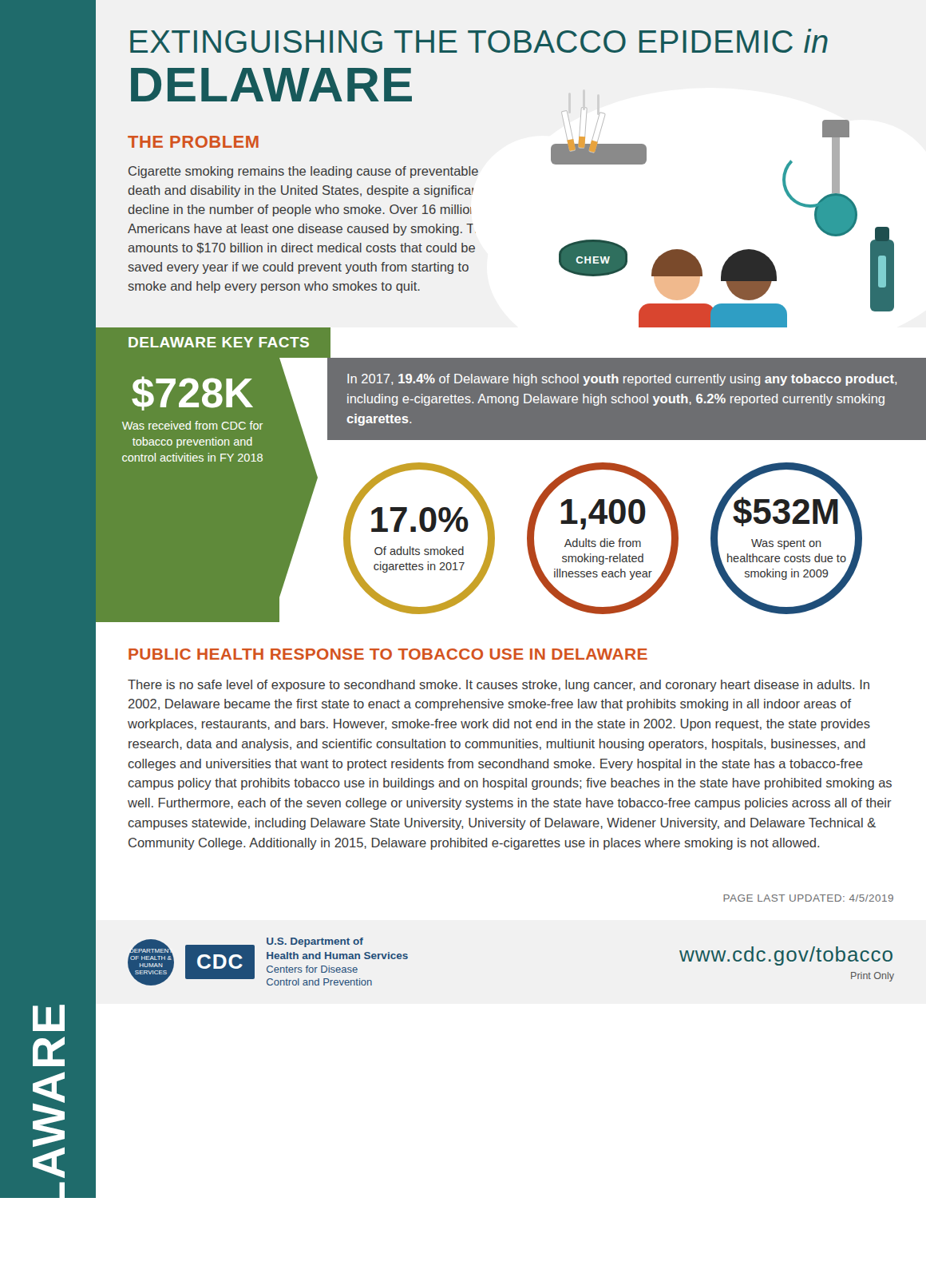DELAWARE
EXTINGUISHING THE TOBACCO EPIDEMIC in
DELAWARE
CHEW
THE PROBLEM
Cigarette smoking remains the leading cause of preventable death and disability in the United States, despite a significant decline in the number of people who smoke. Over 16 million Americans have at least one disease caused by smoking. This amounts to $170 billion in direct medical costs that could be saved every year if we could prevent youth from starting to smoke and help every person who smokes to quit.
DELAWARE KEY FACTS
$728K
Was received from CDC for tobacco prevention and control activities in FY 2018
In 2017, 19.4% of Delaware high school youth reported currently using any tobacco product, including e-cigarettes. Among Delaware high school youth, 6.2% reported currently smoking cigarettes.
17.0%
Of adults smoked cigarettes in 2017
1,400
Adults die from smoking-related illnesses each year
$532M
Was spent on healthcare costs due to smoking in 2009
PUBLIC HEALTH RESPONSE TO TOBACCO USE IN DELAWARE
There is no safe level of exposure to secondhand smoke. It causes stroke, lung cancer, and coronary heart disease in adults. In 2002, Delaware became the first state to enact a comprehensive smoke-free law that prohibits smoking in all indoor areas of workplaces, restaurants, and bars. However, smoke-free work did not end in the state in 2002. Upon request, the state provides research, data and analysis, and scientific consultation to communities, multiunit housing operators, hospitals, businesses, and colleges and universities that want to protect residents from secondhand smoke. Every hospital in the state has a tobacco-free campus policy that prohibits tobacco use in buildings and on hospital grounds; five beaches in the state have prohibited smoking as well. Furthermore, each of the seven college or university systems in the state have tobacco-free campus policies across all of their campuses statewide, including Delaware State University, University of Delaware, Widener University, and Delaware Technical & Community College. Additionally in 2015, Delaware prohibited e-cigarettes use in places where smoking is not allowed.
PAGE LAST UPDATED: 4/5/2019
DEPARTMENT OF HEALTH & HUMAN SERVICES
CDC
U.S. Department of Health and Human Services Centers for Disease
Control and Prevention
www.cdc.gov/tobacco
Print Only